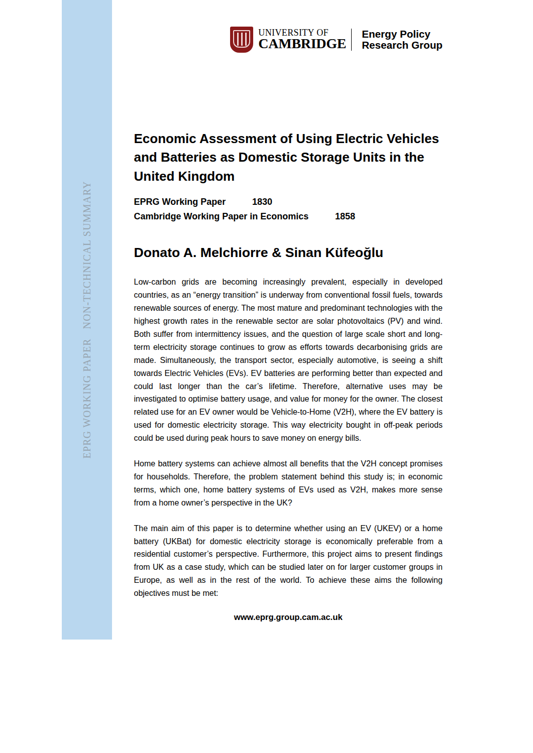EPRG WORKING PAPER NON-TECHNICAL SUMMARY
UNIVERSITY OF
CAMBRIDGE
Energy Policy
Research Group
Economic Assessment of Using Electric Vehicles and Batteries as Domestic Storage Units in the United Kingdom
EPRG Working Paper 1830
Cambridge Working Paper in Economics 1858
Donato A. Melchiorre & Sinan Küfeoğlu
Low-carbon grids are becoming increasingly prevalent, especially in developed countries, as an “energy transition” is underway from conventional fossil fuels, towards renewable sources of energy. The most mature and predominant technologies with the highest growth rates in the renewable sector are solar photovoltaics (PV) and wind. Both suffer from intermittency issues, and the question of large scale short and long-term electricity storage continues to grow as efforts towards decarbonising grids are made. Simultaneously, the transport sector, especially automotive, is seeing a shift towards Electric Vehicles (EVs). EV batteries are performing better than expected and could last longer than the car’s lifetime. Therefore, alternative uses may be investigated to optimise battery usage, and value for money for the owner. The closest related use for an EV owner would be Vehicle-to-Home (V2H), where the EV battery is used for domestic electricity storage. This way electricity bought in off-peak periods could be used during peak hours to save money on energy bills.
Home battery systems can achieve almost all benefits that the V2H concept promises for households. Therefore, the problem statement behind this study is; in economic terms, which one, home battery systems of EVs used as V2H, makes more sense from a home owner’s perspective in the UK?
The main aim of this paper is to determine whether using an EV (UKEV) or a home battery (UKBat) for domestic electricity storage is economically preferable from a residential customer’s perspective. Furthermore, this project aims to present findings from UK as a case study, which can be studied later on for larger customer groups in Europe, as well as in the rest of the world. To achieve these aims the following objectives must be met:
www.eprg.group.cam.ac.uk